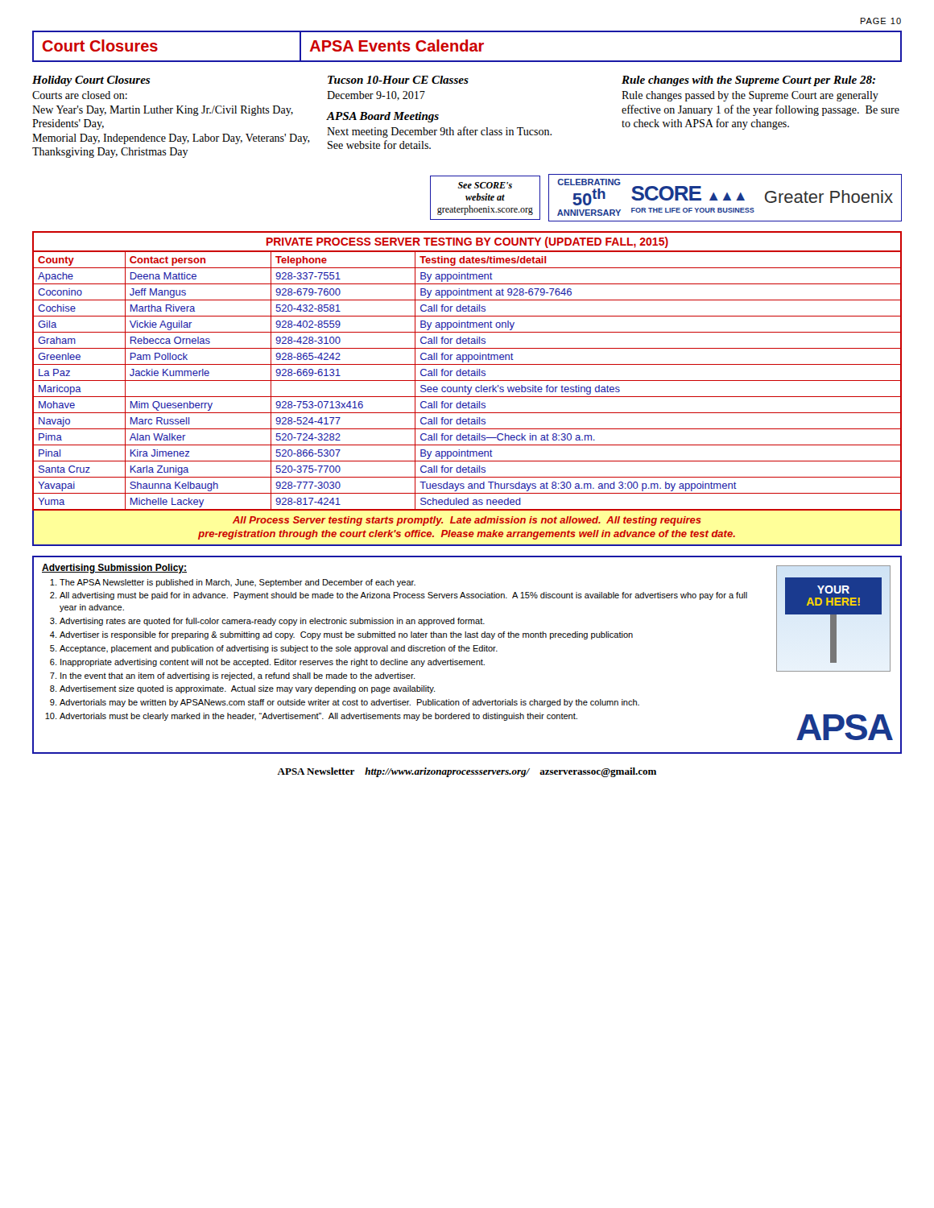PAGE 10
Court Closures
APSA Events Calendar
Holiday Court Closures
Courts are closed on:
New Year's Day, Martin Luther King Jr./Civil Rights Day,
Presidents' Day,
Memorial Day, Independence Day, Labor Day, Veterans' Day,
Thanksgiving Day, Christmas Day
Tucson 10-Hour CE Classes
December 9-10, 2017
APSA Board Meetings
Next meeting December 9th after class in Tucson.
See website for details.
Rule changes with the Supreme Court per Rule 28:
Rule changes passed by the Supreme Court are generally effective on January 1 of the year following passage. Be sure to check with APSA for any changes.
See SCORE's
website at
greaterphoenix.score.org
CELEBRATING
50th
ANNIVERSARY
SCORE ▲▲▲
FOR THE LIFE OF YOUR BUSINESS
Greater Phoenix
PRIVATE PROCESS SERVER TESTING BY COUNTY (UPDATED FALL, 2015)
| County | Contact person | Telephone | Testing dates/times/detail |
| --- | --- | --- | --- |
| Apache | Deena Mattice | 928-337-7551 | By appointment |
| Coconino | Jeff Mangus | 928-679-7600 | By appointment at 928-679-7646 |
| Cochise | Martha Rivera | 520-432-8581 | Call for details |
| Gila | Vickie Aguilar | 928-402-8559 | By appointment only |
| Graham | Rebecca Ornelas | 928-428-3100 | Call for details |
| Greenlee | Pam Pollock | 928-865-4242 | Call for appointment |
| La Paz | Jackie Kummerle | 928-669-6131 | Call for details |
| Maricopa | | | See county clerk's website for testing dates |
| Mohave | Mim Quesenberry | 928-753-0713x416 | Call for details |
| Navajo | Marc Russell | 928-524-4177 | Call for details |
| Pima | Alan Walker | 520-724-3282 | Call for details—Check in at 8:30 a.m. |
| Pinal | Kira Jimenez | 520-866-5307 | By appointment |
| Santa Cruz | Karla Zuniga | 520-375-7700 | Call for details |
| Yavapai | Shaunna Kelbaugh | 928-777-3030 | Tuesdays and Thursdays at 8:30 a.m. and 3:00 p.m. by appointment |
| Yuma | Michelle Lackey | 928-817-4241 | Scheduled as needed |
All Process Server testing starts promptly. Late admission is not allowed. All testing requires
pre-registration through the court clerk's office. Please make arrangements well in advance of the test date.
Advertising Submission Policy:
YOUR
AD HERE!
The APSA Newsletter is published in March, June, September and December of each year.
All advertising must be paid for in advance. Payment should be made to the Arizona Process Servers Association. A 15% discount is available for advertisers who pay for a full year in advance.
Advertising rates are quoted for full-color camera-ready copy in electronic submission in an approved format.
Advertiser is responsible for preparing & submitting ad copy. Copy must be submitted no later than the last day of the month preceding publication
Acceptance, placement and publication of advertising is subject to the sole approval and discretion of the Editor.
Inappropriate advertising content will not be accepted. Editor reserves the right to decline any advertisement.
In the event that an item of advertising is rejected, a refund shall be made to the advertiser.
Advertisement size quoted is approximate. Actual size may vary depending on page availability.
Advertorials may be written by APSANews.com staff or outside writer at cost to advertiser. Publication of advertorials is charged by the column inch.
Advertorials must be clearly marked in the header, “Advertisement”. All advertisements may be bordered to distinguish their content.
APSA
APSA Newsletter http://www.arizonaprocessservers.org/ azserverassoc@gmail.com